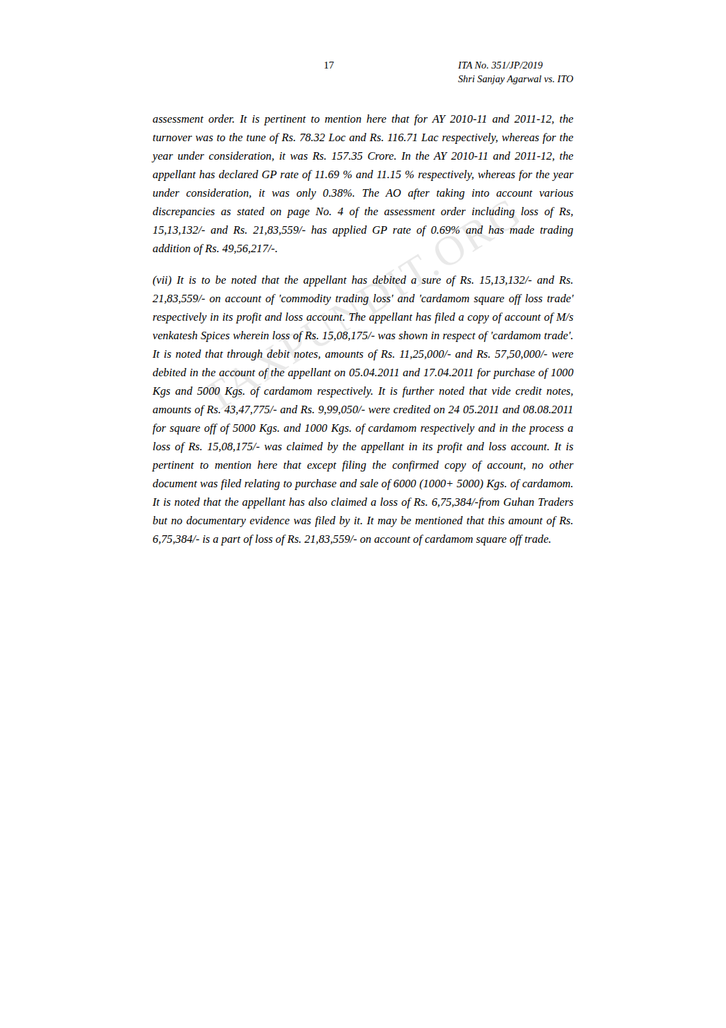TAXPUNDIT.ORG
17
ITA No. 351/JP/2019
Shri Sanjay Agarwal vs. ITO
assessment order. It is pertinent to mention here that for AY 2010-11 and 2011-12, the turnover was to the tune of Rs. 78.32 Loc and Rs. 116.71 Lac respectively, whereas for the year under consideration, it was Rs. 157.35 Crore. In the AY 2010-11 and 2011-12, the appellant has declared GP rate of 11.69 % and 11.15 % respectively, whereas for the year under consideration, it was only 0.38%. The AO after taking into account various discrepancies as stated on page No. 4 of the assessment order including loss of Rs, 15,13,132/- and Rs. 21,83,559/- has applied GP rate of 0.69% and has made trading addition of Rs. 49,56,217/-.
(vii) It is to be noted that the appellant has debited a sure of Rs. 15,13,132/- and Rs. 21,83,559/- on account of 'commodity trading loss' and 'cardamom square off loss trade' respectively in its profit and loss account. The appellant has filed a copy of account of M/s venkatesh Spices wherein loss of Rs. 15,08,175/- was shown in respect of 'cardamom trade'. It is noted that through debit notes, amounts of Rs. 11,25,000/- and Rs. 57,50,000/- were debited in the account of the appellant on 05.04.2011 and 17.04.2011 for purchase of 1000 Kgs and 5000 Kgs. of cardamom respectively. It is further noted that vide credit notes, amounts of Rs. 43,47,775/- and Rs. 9,99,050/- were credited on 24 05.2011 and 08.08.2011 for square off of 5000 Kgs. and 1000 Kgs. of cardamom respectively and in the process a loss of Rs. 15,08,175/- was claimed by the appellant in its profit and loss account. It is pertinent to mention here that except filing the confirmed copy of account, no other document was filed relating to purchase and sale of 6000 (1000+ 5000) Kgs. of cardamom. It is noted that the appellant has also claimed a loss of Rs. 6,75,384/-from Guhan Traders but no documentary evidence was filed by it. It may be mentioned that this amount of Rs. 6,75,384/- is a part of loss of Rs. 21,83,559/- on account of cardamom square off trade.